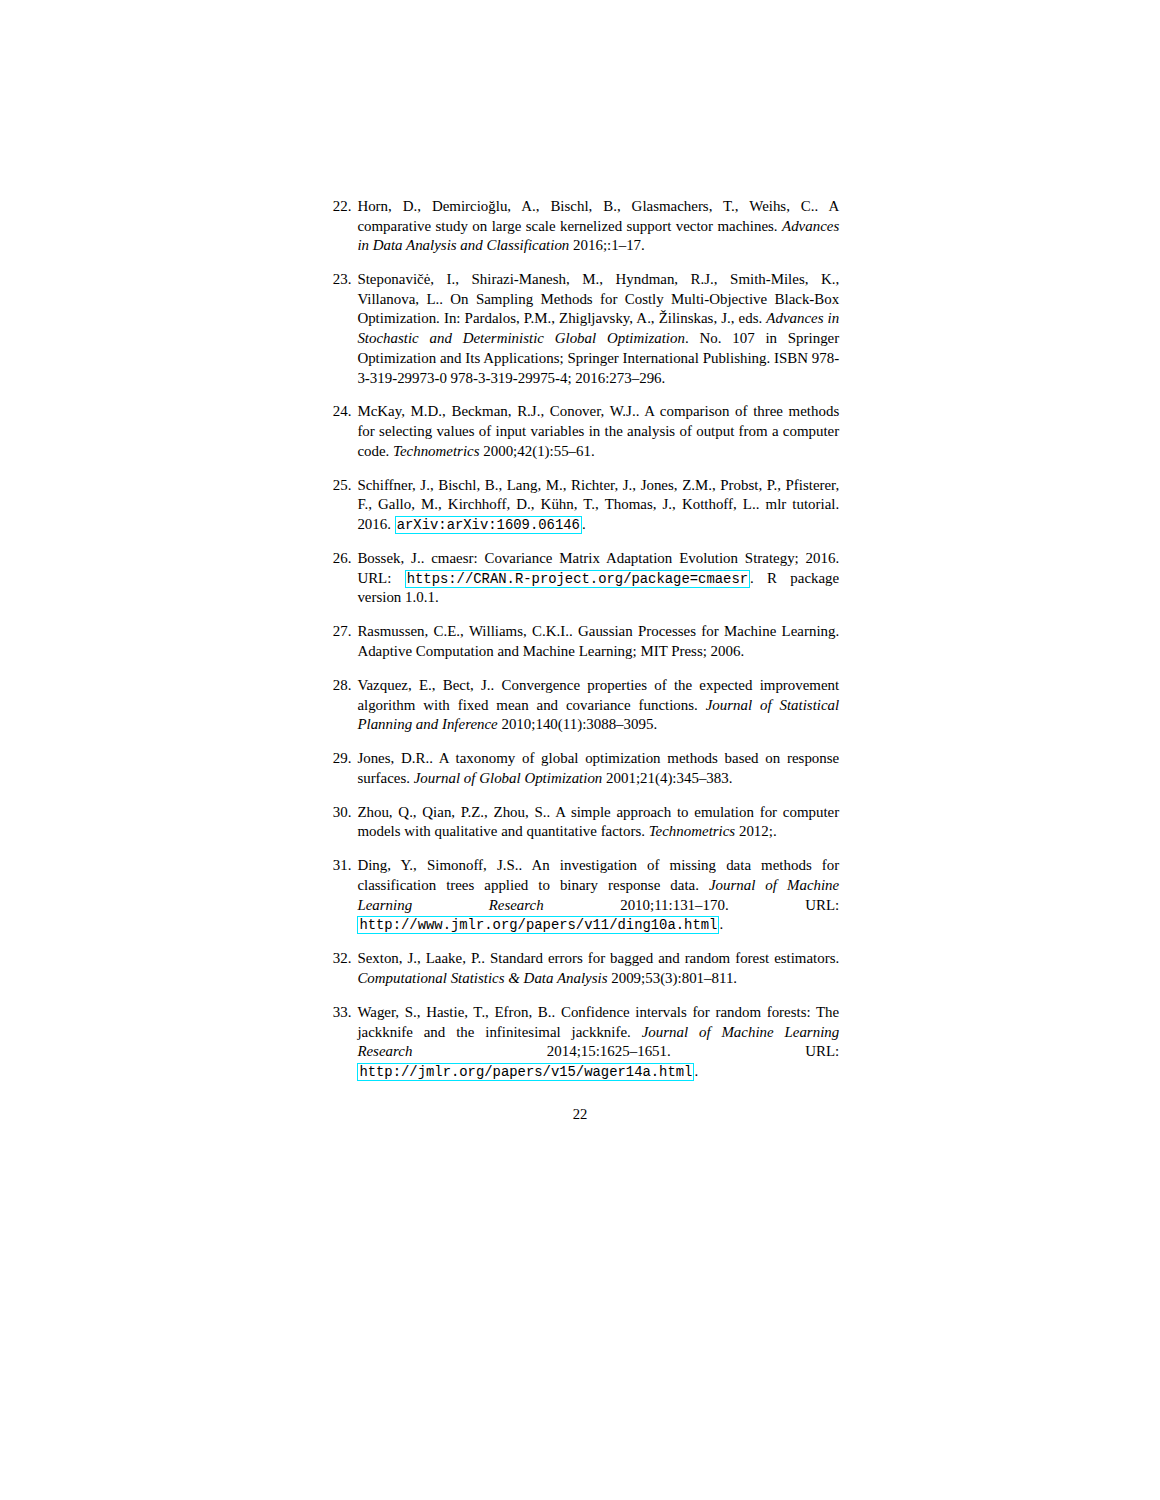22. Horn, D., Demircioğlu, A., Bischl, B., Glasmachers, T., Weihs, C.. A comparative study on large scale kernelized support vector machines. Advances in Data Analysis and Classification 2016;:1–17.
23. Steponavičė, I., Shirazi-Manesh, M., Hyndman, R.J., Smith-Miles, K., Villanova, L.. On Sampling Methods for Costly Multi-Objective Black-Box Optimization. In: Pardalos, P.M., Zhigljavsky, A., Žilinskas, J., eds. Advances in Stochastic and Deterministic Global Optimization. No. 107 in Springer Optimization and Its Applications; Springer International Publishing. ISBN 978-3-319-29973-0 978-3-319-29975-4; 2016:273–296.
24. McKay, M.D., Beckman, R.J., Conover, W.J.. A comparison of three methods for selecting values of input variables in the analysis of output from a computer code. Technometrics 2000;42(1):55–61.
25. Schiffner, J., Bischl, B., Lang, M., Richter, J., Jones, Z.M., Probst, P., Pfisterer, F., Gallo, M., Kirchhoff, D., Kühn, T., Thomas, J., Kotthoff, L.. mlr tutorial. 2016. arXiv:arXiv:1609.06146.
26. Bossek, J.. cmaesr: Covariance Matrix Adaptation Evolution Strategy; 2016. URL: https://CRAN.R-project.org/package=cmaesr. R package version 1.0.1.
27. Rasmussen, C.E., Williams, C.K.I.. Gaussian Processes for Machine Learning. Adaptive Computation and Machine Learning; MIT Press; 2006.
28. Vazquez, E., Bect, J.. Convergence properties of the expected improvement algorithm with fixed mean and covariance functions. Journal of Statistical Planning and Inference 2010;140(11):3088–3095.
29. Jones, D.R.. A taxonomy of global optimization methods based on response surfaces. Journal of Global Optimization 2001;21(4):345–383.
30. Zhou, Q., Qian, P.Z., Zhou, S.. A simple approach to emulation for computer models with qualitative and quantitative factors. Technometrics 2012;.
31. Ding, Y., Simonoff, J.S.. An investigation of missing data methods for classification trees applied to binary response data. Journal of Machine Learning Research 2010;11:131–170. URL: http://www.jmlr.org/papers/v11/ding10a.html.
32. Sexton, J., Laake, P.. Standard errors for bagged and random forest estimators. Computational Statistics & Data Analysis 2009;53(3):801–811.
33. Wager, S., Hastie, T., Efron, B.. Confidence intervals for random forests: The jackknife and the infinitesimal jackknife. Journal of Machine Learning Research 2014;15:1625–1651. URL: http://jmlr.org/papers/v15/wager14a.html.
22